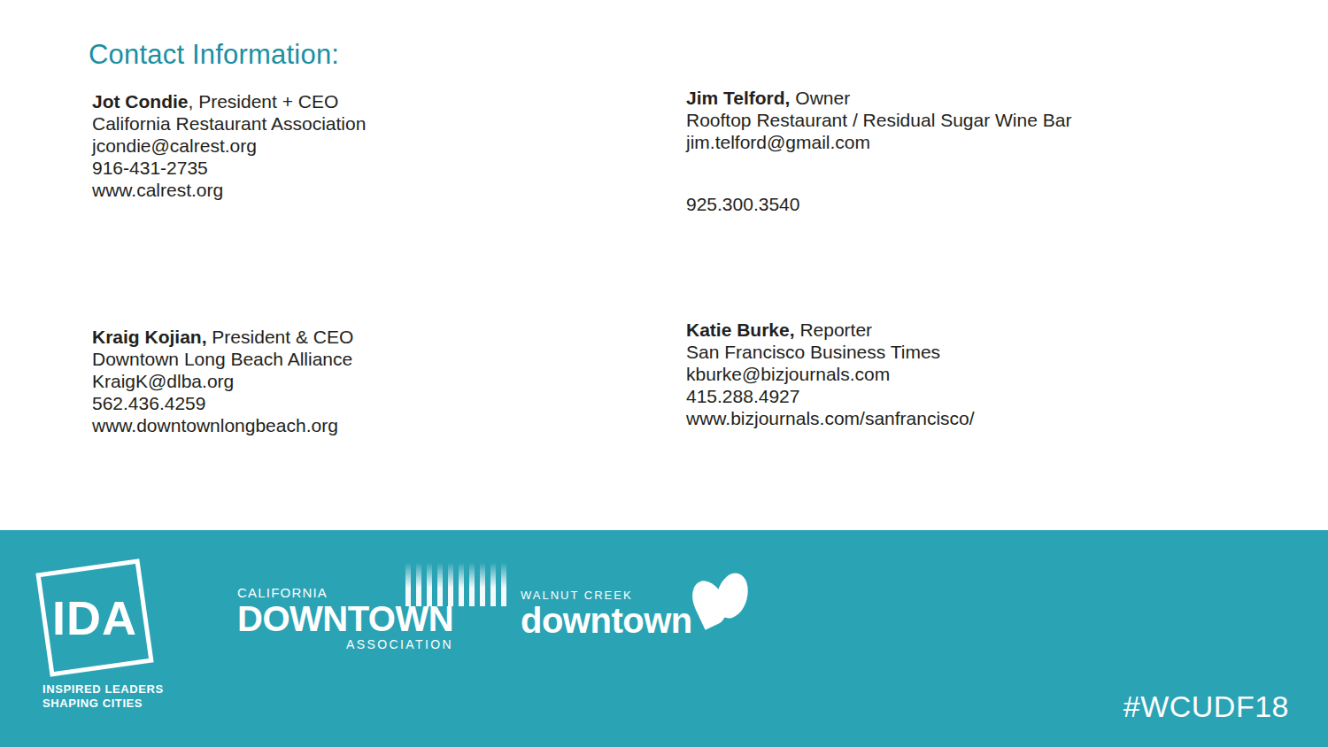Contact Information:
Jot Condie, President + CEO
California Restaurant Association
jcondie@calrest.org
916-431-2735
www.calrest.org
Kraig Kojian, President & CEO
Downtown Long Beach Alliance
KraigK@dlba.org
562.436.4259
www.downtownlongbeach.org
Jim Telford, Owner
Rooftop Restaurant / Residual Sugar Wine Bar
jim.telford@gmail.com
925.300.3540
Katie Burke, Reporter
San Francisco Business Times
kburke@bizjournals.com
415.288.4927
www.bizjournals.com/sanfrancisco/
IDA
INSPIRED LEADERS
SHAPING CITIES
CALIFORNIA
DOWNTOWN
ASSOCIATION
WALNUT CREEK
downtown
#WCUDF18